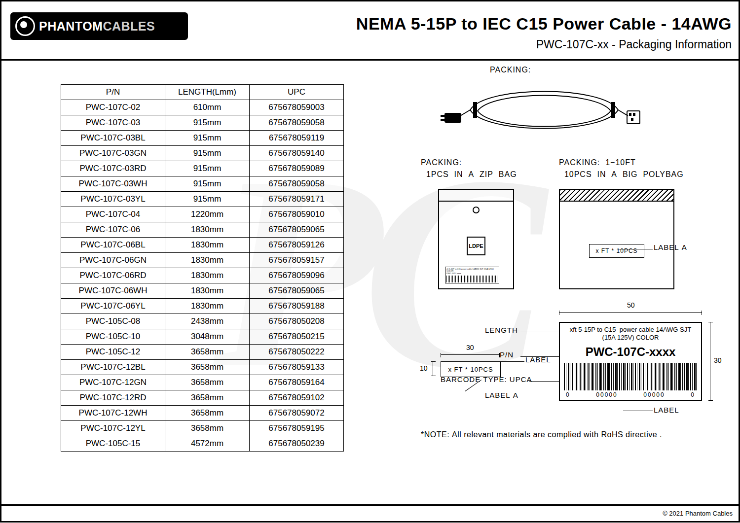PC
PHANTOMCABLES
NEMA 5-15P to IEC C15 Power Cable - 14AWG
PWC-107C-xx - Packaging Information
| P/N | LENGTH(Lmm) | UPC |
| --- | --- | --- |
| PWC-107C-02 | 610mm | 675678059003 |
| PWC-107C-03 | 915mm | 675678059058 |
| PWC-107C-03BL | 915mm | 675678059119 |
| PWC-107C-03GN | 915mm | 675678059140 |
| PWC-107C-03RD | 915mm | 675678059089 |
| PWC-107C-03WH | 915mm | 675678059058 |
| PWC-107C-03YL | 915mm | 675678059171 |
| PWC-107C-04 | 1220mm | 675678059010 |
| PWC-107C-06 | 1830mm | 675678059065 |
| PWC-107C-06BL | 1830mm | 675678059126 |
| PWC-107C-06GN | 1830mm | 675678059157 |
| PWC-107C-06RD | 1830mm | 675678059096 |
| PWC-107C-06WH | 1830mm | 675678059065 |
| PWC-107C-06YL | 1830mm | 675678059188 |
| PWC-105C-08 | 2438mm | 675678050208 |
| PWC-105C-10 | 3048mm | 675678050215 |
| PWC-105C-12 | 3658mm | 675678050222 |
| PWC-107C-12BL | 3658mm | 675678059133 |
| PWC-107C-12GN | 3658mm | 675678059164 |
| PWC-107C-12RD | 3658mm | 675678059102 |
| PWC-107C-12WH | 3658mm | 675678059072 |
| PWC-107C-12YL | 3658mm | 675678059195 |
| PWC-105C-15 | 4572mm | 675678050239 |
PACKING:
PACKING:
1PCS IN A ZIP BAG
PACKING: 1−10FT
10PCS IN A BIG POLYBAG
LDPE
xft 5-15P to C15 power cable 14AWG SJT (15A 125V) COLOR
PWC-107C-xxxx
LABEL
x FT * 10PCS
LABEL A
50
30
xft 5-15P to C15 power cable 14AWG SJT
(15A 125V) COLOR
PWC-107C-xxxx
000000000000
LENGTH
P/N
BARCODE TYPE: UPCA
LABEL
30
10
x FT * 10PCS
LABEL A
*NOTE: All relevant materials are complied with RoHS directive .
© 2021 Phantom Cables